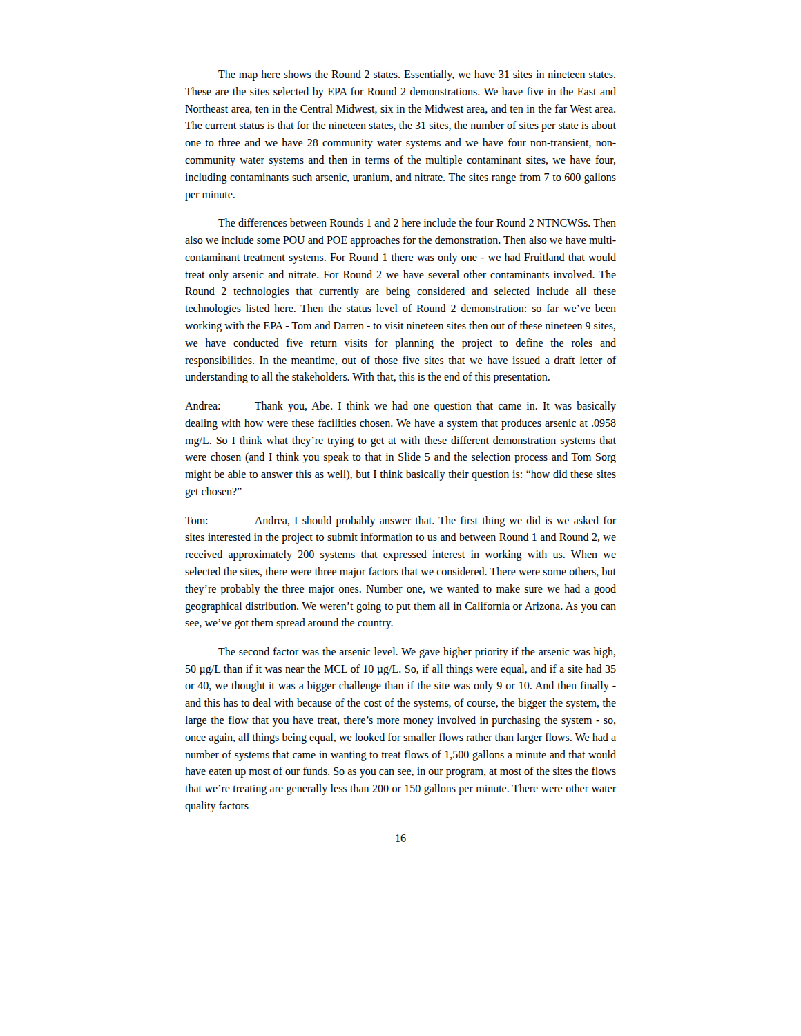The map here shows the Round 2 states. Essentially, we have 31 sites in nineteen states. These are the sites selected by EPA for Round 2 demonstrations. We have five in the East and Northeast area, ten in the Central Midwest, six in the Midwest area, and ten in the far West area. The current status is that for the nineteen states, the 31 sites, the number of sites per state is about one to three and we have 28 community water systems and we have four non-transient, non-community water systems and then in terms of the multiple contaminant sites, we have four, including contaminants such arsenic, uranium, and nitrate. The sites range from 7 to 600 gallons per minute.
The differences between Rounds 1 and 2 here include the four Round 2 NTNCWSs. Then also we include some POU and POE approaches for the demonstration. Then also we have multi-contaminant treatment systems. For Round 1 there was only one - we had Fruitland that would treat only arsenic and nitrate. For Round 2 we have several other contaminants involved. The Round 2 technologies that currently are being considered and selected include all these technologies listed here. Then the status level of Round 2 demonstration: so far we’ve been working with the EPA - Tom and Darren - to visit nineteen sites then out of these nineteen 9 sites, we have conducted five return visits for planning the project to define the roles and responsibilities. In the meantime, out of those five sites that we have issued a draft letter of understanding to all the stakeholders. With that, this is the end of this presentation.
Andrea: Thank you, Abe. I think we had one question that came in. It was basically dealing with how were these facilities chosen. We have a system that produces arsenic at .0958 mg/L. So I think what they’re trying to get at with these different demonstration systems that were chosen (and I think you speak to that in Slide 5 and the selection process and Tom Sorg might be able to answer this as well), but I think basically their question is: “how did these sites get chosen?”
Tom: Andrea, I should probably answer that. The first thing we did is we asked for sites interested in the project to submit information to us and between Round 1 and Round 2, we received approximately 200 systems that expressed interest in working with us. When we selected the sites, there were three major factors that we considered. There were some others, but they’re probably the three major ones. Number one, we wanted to make sure we had a good geographical distribution. We weren’t going to put them all in California or Arizona. As you can see, we’ve got them spread around the country.
The second factor was the arsenic level. We gave higher priority if the arsenic was high, 50 µg/L than if it was near the MCL of 10 µg/L. So, if all things were equal, and if a site had 35 or 40, we thought it was a bigger challenge than if the site was only 9 or 10. And then finally - and this has to deal with because of the cost of the systems, of course, the bigger the system, the large the flow that you have treat, there’s more money involved in purchasing the system - so, once again, all things being equal, we looked for smaller flows rather than larger flows. We had a number of systems that came in wanting to treat flows of 1,500 gallons a minute and that would have eaten up most of our funds. So as you can see, in our program, at most of the sites the flows that we’re treating are generally less than 200 or 150 gallons per minute. There were other water quality factors
16